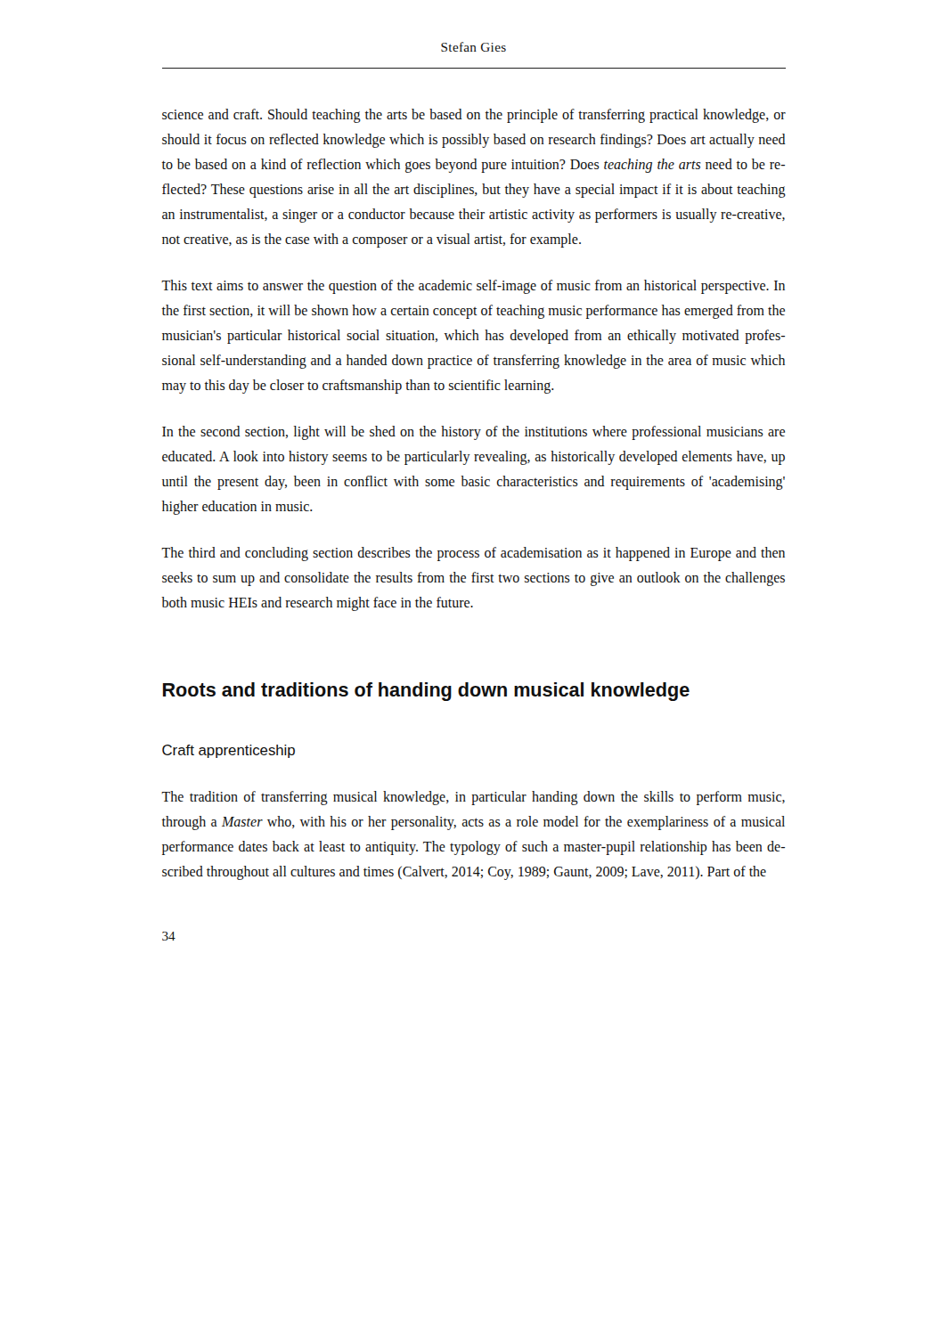Stefan Gies
science and craft. Should teaching the arts be based on the principle of transferring practical knowledge, or should it focus on reflected knowledge which is possibly based on research findings? Does art actually need to be based on a kind of reflection which goes beyond pure intuition? Does teaching the arts need to be reflected? These questions arise in all the art disciplines, but they have a special impact if it is about teaching an instrumentalist, a singer or a conductor because their artistic activity as performers is usually re-creative, not creative, as is the case with a composer or a visual artist, for example.
This text aims to answer the question of the academic self-image of music from an historical perspective. In the first section, it will be shown how a certain concept of teaching music performance has emerged from the musician's particular historical social situation, which has developed from an ethically motivated professional self-understanding and a handed down practice of transferring knowledge in the area of music which may to this day be closer to craftsmanship than to scientific learning.
In the second section, light will be shed on the history of the institutions where professional musicians are educated. A look into history seems to be particularly revealing, as historically developed elements have, up until the present day, been in conflict with some basic characteristics and requirements of 'academising' higher education in music.
The third and concluding section describes the process of academisation as it happened in Europe and then seeks to sum up and consolidate the results from the first two sections to give an outlook on the challenges both music HEIs and research might face in the future.
Roots and traditions of handing down musical knowledge
Craft apprenticeship
The tradition of transferring musical knowledge, in particular handing down the skills to perform music, through a Master who, with his or her personality, acts as a role model for the exemplariness of a musical performance dates back at least to antiquity. The typology of such a master-pupil relationship has been described throughout all cultures and times (Calvert, 2014; Coy, 1989; Gaunt, 2009; Lave, 2011). Part of the
34